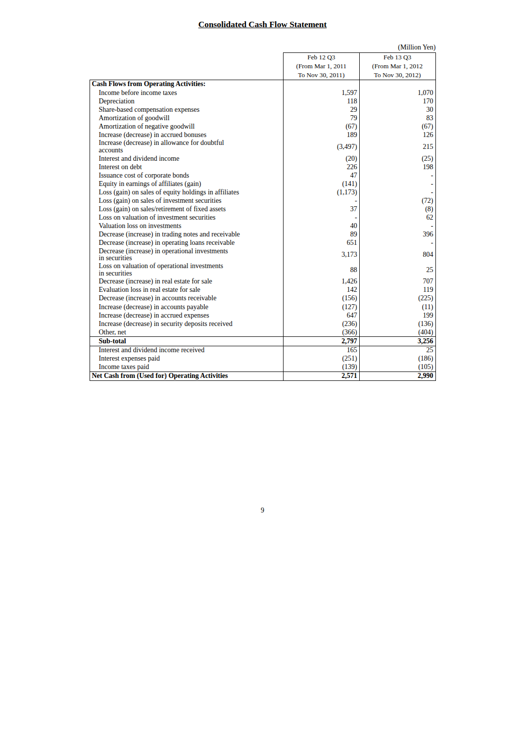Consolidated Cash Flow Statement
(Million Yen)
| | Feb 12 Q3 | Feb 13 Q3 |
| | (From Mar 1, 2011 | (From Mar 1, 2012 |
| | To Nov 30, 2011) | To Nov 30, 2012) |
| Cash Flows from Operating Activities: | | |
| Income before income taxes | 1,597 | 1,070 |
| Depreciation | 118 | 170 |
| Share-based compensation expenses | 29 | 30 |
| Amortization of goodwill | 79 | 83 |
| Amortization of negative goodwill | (67) | (67) |
| Increase (decrease) in accrued bonuses | 189 | 126 |
| Increase (decrease) in allowance for doubtful accounts | (3,497) | 215 |
| Interest and dividend income | (20) | (25) |
| Interest on debt | 226 | 198 |
| Issuance cost of corporate bonds | 47 | - |
| Equity in earnings of affiliates (gain) | (141) | - |
| Loss (gain) on sales of equity holdings in affiliates | (1,173) | - |
| Loss (gain) on sales of investment securities | - | (72) |
| Loss (gain) on sales/retirement of fixed assets | 37 | (8) |
| Loss on valuation of investment securities | - | 62 |
| Valuation loss on investments | 40 | - |
| Decrease (increase) in trading notes and receivable | 89 | 396 |
| Decrease (increase) in operating loans receivable | 651 | - |
| Decrease (increase) in operational investments in securities | 3,173 | 804 |
| Loss on valuation of operational investments in securities | 88 | 25 |
| Decrease (increase) in real estate for sale | 1,426 | 707 |
| Evaluation loss in real estate for sale | 142 | 119 |
| Decrease (increase) in accounts receivable | (156) | (225) |
| Increase (decrease) in accounts payable | (127) | (11) |
| Increase (decrease) in accrued expenses | 647 | 199 |
| Increase (decrease) in security deposits received | (236) | (136) |
| Other, net | (366) | (404) |
| Sub-total | 2,797 | 3,256 |
| Interest and dividend income received | 165 | 25 |
| Interest expenses paid | (251) | (186) |
| Income taxes paid | (139) | (105) |
| Net Cash from (Used for) Operating Activities | 2,571 | 2,990 |
9